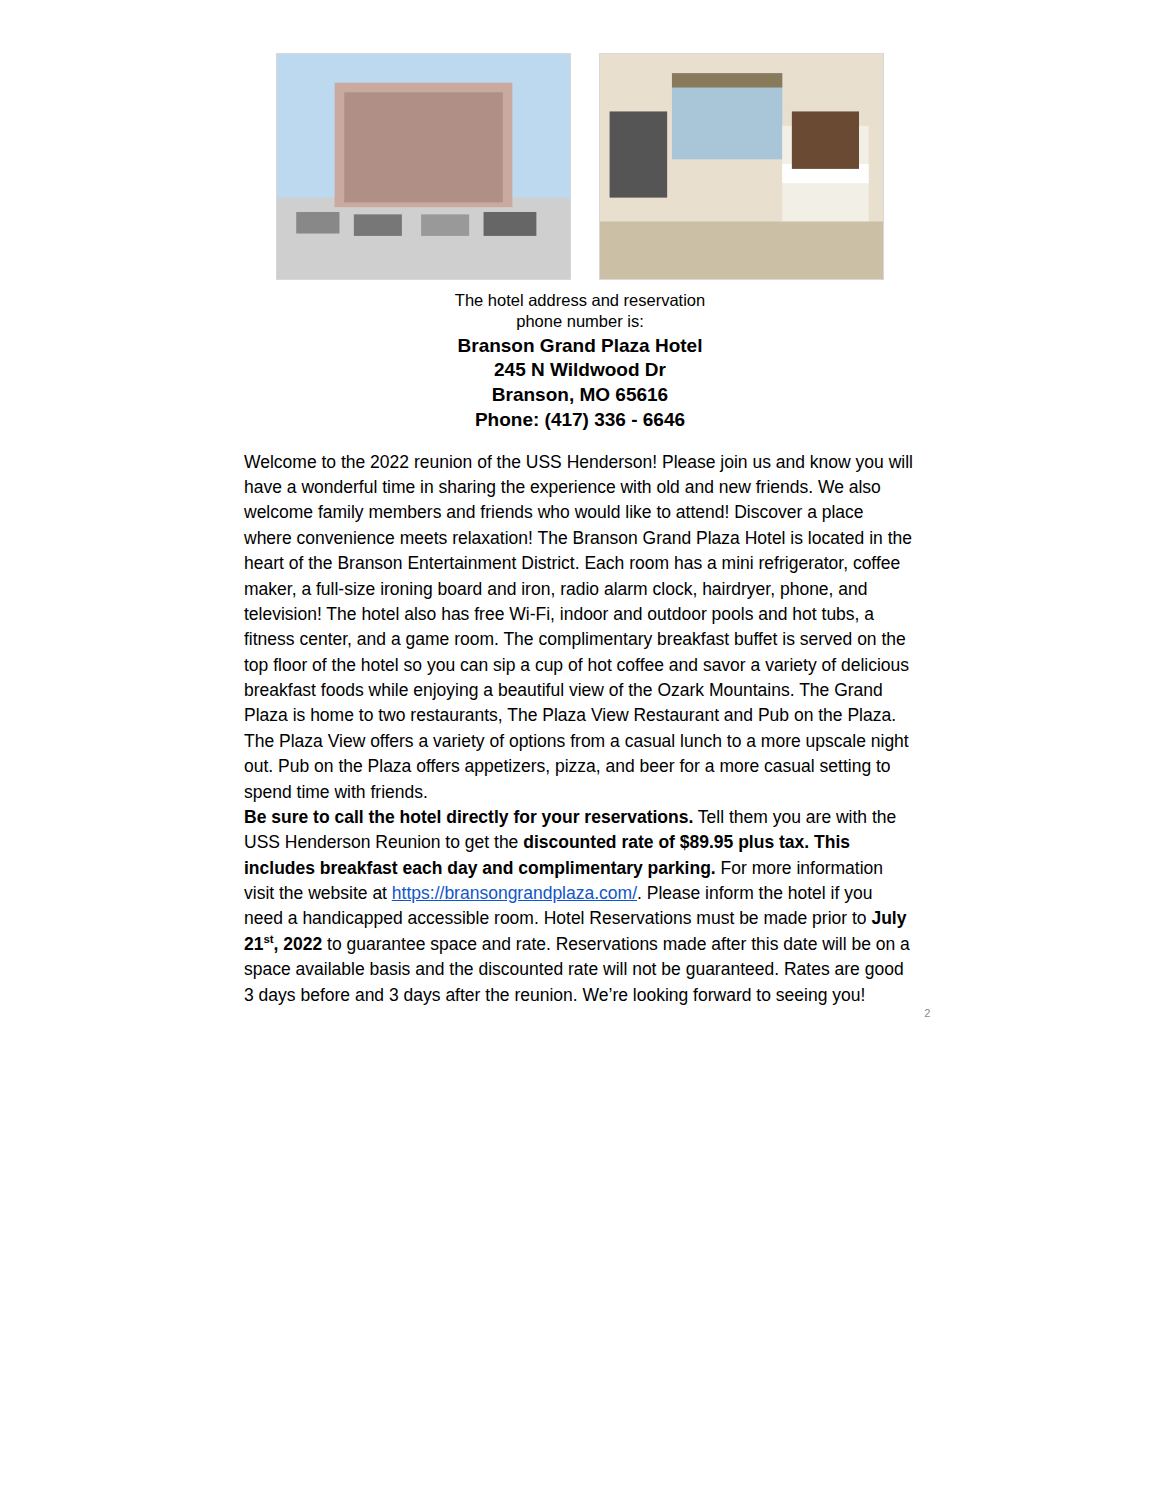The hotel address and reservation
phone number is:
Branson Grand Plaza Hotel
245 N Wildwood Dr
Branson, MO 65616
Phone: (417) 336 - 6646
Welcome to the 2022 reunion of the USS Henderson! Please join us and know you will have a wonderful time in sharing the experience with old and new friends. We also welcome family members and friends who would like to attend! Discover a place where convenience meets relaxation! The Branson Grand Plaza Hotel is located in the heart of the Branson Entertainment District. Each room has a mini refrigerator, coffee maker, a full-size ironing board and iron, radio alarm clock, hairdryer, phone, and television! The hotel also has free Wi-Fi, indoor and outdoor pools and hot tubs, a fitness center, and a game room. The complimentary breakfast buffet is served on the top floor of the hotel so you can sip a cup of hot coffee and savor a variety of delicious breakfast foods while enjoying a beautiful view of the Ozark Mountains. The Grand Plaza is home to two restaurants, The Plaza View Restaurant and Pub on the Plaza. The Plaza View offers a variety of options from a casual lunch to a more upscale night out. Pub on the Plaza offers appetizers, pizza, and beer for a more casual setting to spend time with friends.
Be sure to call the hotel directly for your reservations. Tell them you are with the USS Henderson Reunion to get the discounted rate of $89.95 plus tax. This includes breakfast each day and complimentary parking. For more information visit the website at https://bransongrandplaza.com/. Please inform the hotel if you need a handicapped accessible room. Hotel Reservations must be made prior to July 21st, 2022 to guarantee space and rate. Reservations made after this date will be on a space available basis and the discounted rate will not be guaranteed. Rates are good 3 days before and 3 days after the reunion. We’re looking forward to seeing you!
2